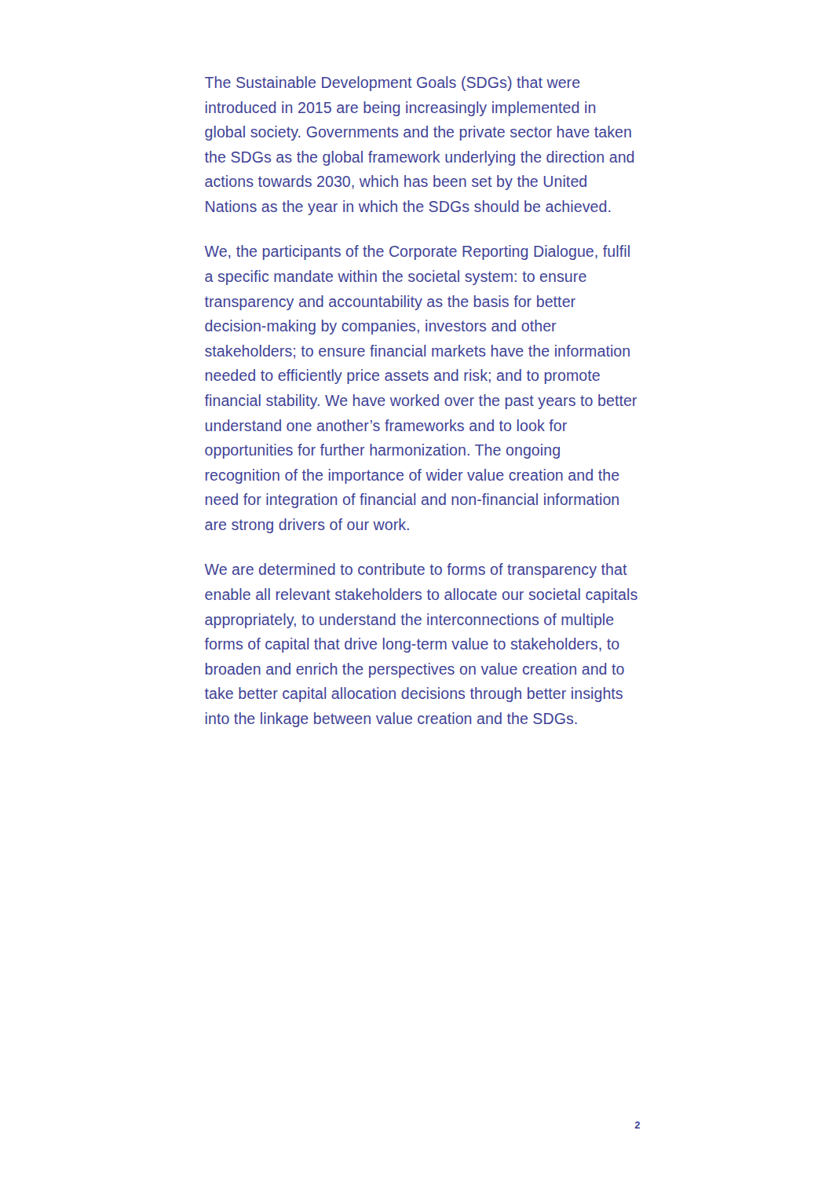The Sustainable Development Goals (SDGs) that were introduced in 2015 are being increasingly implemented in global society. Governments and the private sector have taken the SDGs as the global framework underlying the direction and actions towards 2030, which has been set by the United Nations as the year in which the SDGs should be achieved.
We, the participants of the Corporate Reporting Dialogue, fulfil a specific mandate within the societal system: to ensure transparency and accountability as the basis for better decision-making by companies, investors and other stakeholders; to ensure financial markets have the information needed to efficiently price assets and risk; and to promote financial stability. We have worked over the past years to better understand one another’s frameworks and to look for opportunities for further harmonization. The ongoing recognition of the importance of wider value creation and the need for integration of financial and non-financial information are strong drivers of our work.
We are determined to contribute to forms of transparency that enable all relevant stakeholders to allocate our societal capitals appropriately, to understand the interconnections of multiple forms of capital that drive long-term value to stakeholders, to broaden and enrich the perspectives on value creation and to take better capital allocation decisions through better insights into the linkage between value creation and the SDGs.
2